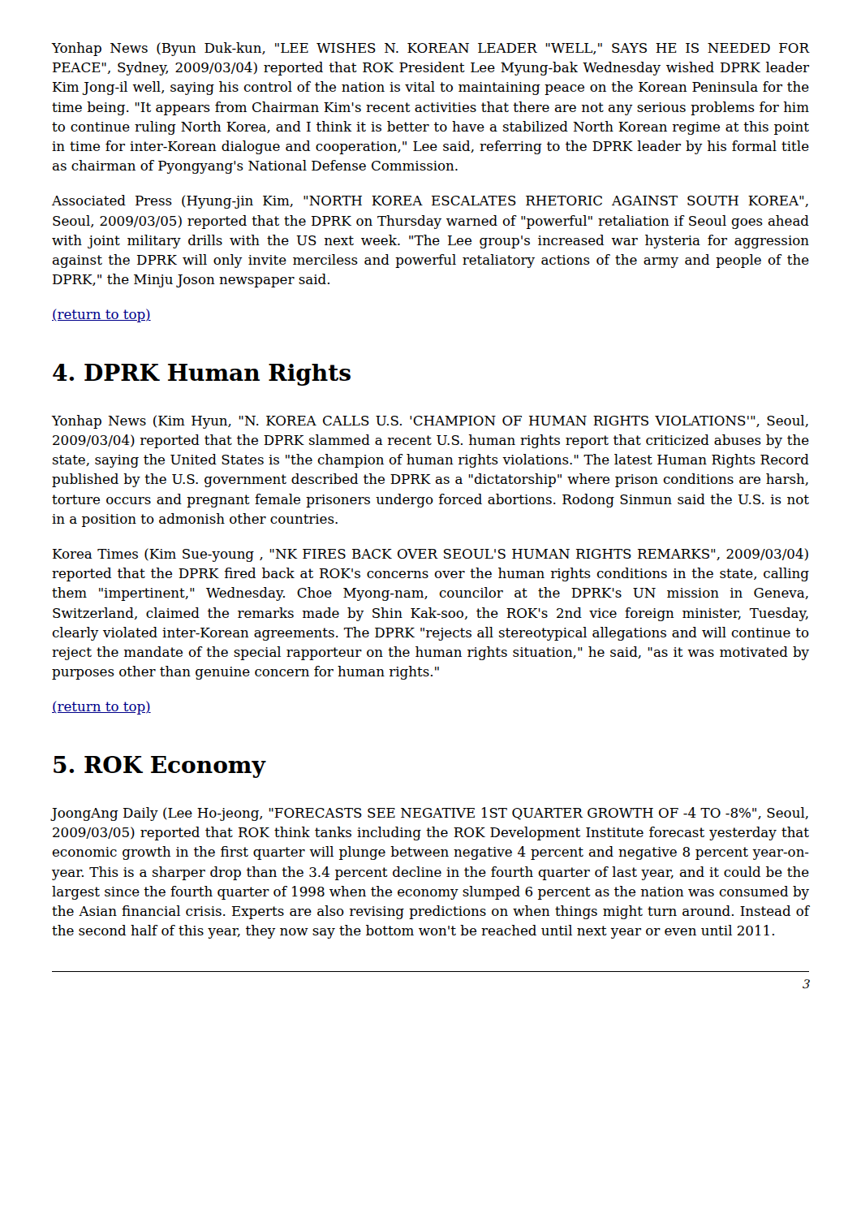Yonhap News (Byun Duk-kun, "LEE WISHES N. KOREAN LEADER "WELL," SAYS HE IS NEEDED FOR PEACE", Sydney, 2009/03/04) reported that ROK President Lee Myung-bak Wednesday wished DPRK leader Kim Jong-il well, saying his control of the nation is vital to maintaining peace on the Korean Peninsula for the time being. "It appears from Chairman Kim's recent activities that there are not any serious problems for him to continue ruling North Korea, and I think it is better to have a stabilized North Korean regime at this point in time for inter-Korean dialogue and cooperation," Lee said, referring to the DPRK leader by his formal title as chairman of Pyongyang's National Defense Commission.
Associated Press (Hyung-jin Kim, "NORTH KOREA ESCALATES RHETORIC AGAINST SOUTH KOREA", Seoul, 2009/03/05) reported that the DPRK on Thursday warned of "powerful" retaliation if Seoul goes ahead with joint military drills with the US next week. "The Lee group's increased war hysteria for aggression against the DPRK will only invite merciless and powerful retaliatory actions of the army and people of the DPRK," the Minju Joson newspaper said.
(return to top)
4. DPRK Human Rights
Yonhap News (Kim Hyun, "N. KOREA CALLS U.S. 'CHAMPION OF HUMAN RIGHTS VIOLATIONS'", Seoul, 2009/03/04) reported that the DPRK slammed a recent U.S. human rights report that criticized abuses by the state, saying the United States is "the champion of human rights violations." The latest Human Rights Record published by the U.S. government described the DPRK as a "dictatorship" where prison conditions are harsh, torture occurs and pregnant female prisoners undergo forced abortions. Rodong Sinmun said the U.S. is not in a position to admonish other countries.
Korea Times (Kim Sue-young , "NK FIRES BACK OVER SEOUL'S HUMAN RIGHTS REMARKS", 2009/03/04) reported that the DPRK fired back at ROK's concerns over the human rights conditions in the state, calling them "impertinent," Wednesday. Choe Myong-nam, councilor at the DPRK's UN mission in Geneva, Switzerland, claimed the remarks made by Shin Kak-soo, the ROK's 2nd vice foreign minister, Tuesday, clearly violated inter-Korean agreements. The DPRK "rejects all stereotypical allegations and will continue to reject the mandate of the special rapporteur on the human rights situation," he said, "as it was motivated by purposes other than genuine concern for human rights."
(return to top)
5. ROK Economy
JoongAng Daily (Lee Ho-jeong, "FORECASTS SEE NEGATIVE 1ST QUARTER GROWTH OF -4 TO -8%", Seoul, 2009/03/05) reported that ROK think tanks including the ROK Development Institute forecast yesterday that economic growth in the first quarter will plunge between negative 4 percent and negative 8 percent year-on-year. This is a sharper drop than the 3.4 percent decline in the fourth quarter of last year, and it could be the largest since the fourth quarter of 1998 when the economy slumped 6 percent as the nation was consumed by the Asian financial crisis. Experts are also revising predictions on when things might turn around. Instead of the second half of this year, they now say the bottom won't be reached until next year or even until 2011.
3